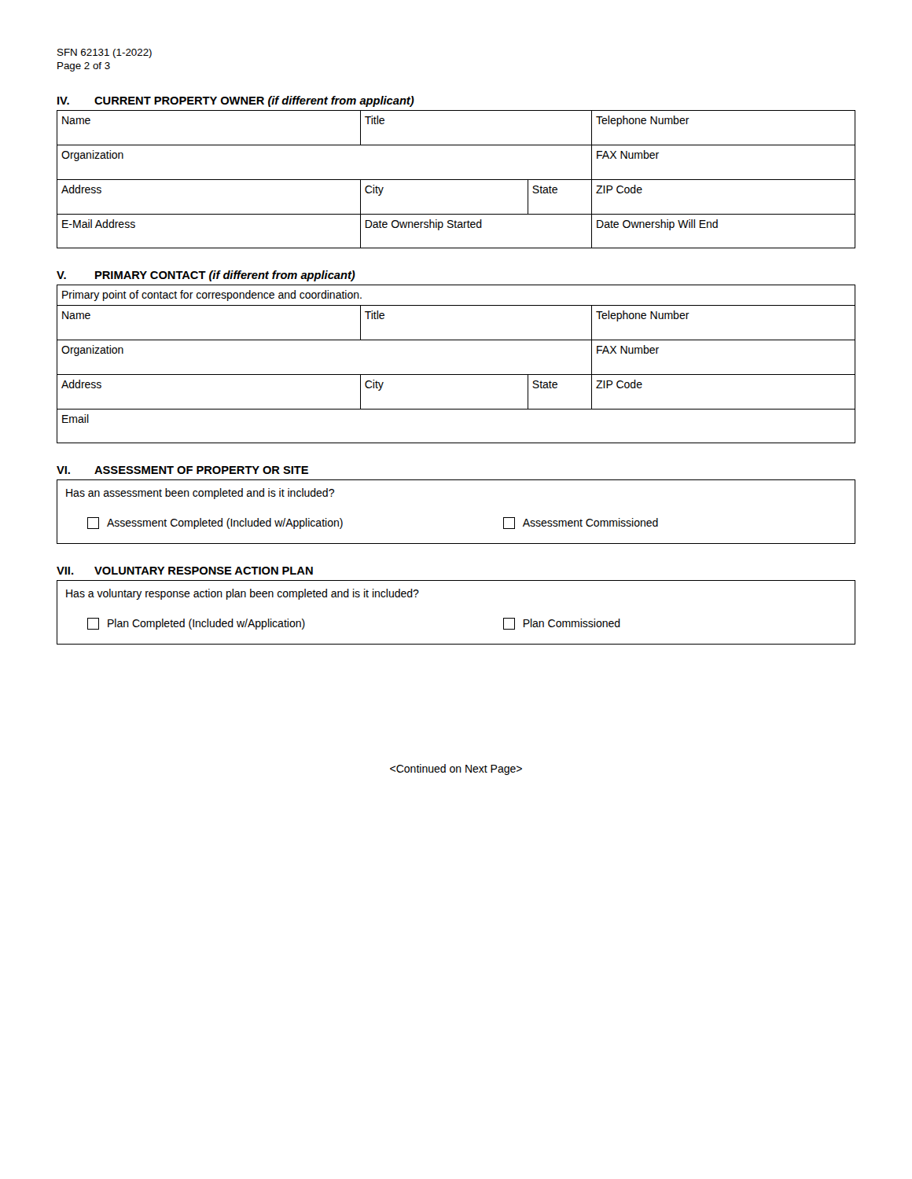SFN 62131 (1-2022)
Page 2 of 3
IV. CURRENT PROPERTY OWNER (if different from applicant)
| Name | Title | Telephone Number |
| Organization | FAX Number |
| Address | City | State | ZIP Code |
| E-Mail Address | Date Ownership Started | Date Ownership Will End |
V. PRIMARY CONTACT (if different from applicant)
| Primary point of contact for correspondence and coordination. |
| Name | Title | Telephone Number |
| Organization | FAX Number |
| Address | City | State | ZIP Code |
| Email |
VI. ASSESSMENT OF PROPERTY OR SITE
Has an assessment been completed and is it included?
Assessment Completed (Included w/Application)
Assessment Commissioned
VII. VOLUNTARY RESPONSE ACTION PLAN
Has a voluntary response action plan been completed and is it included?
Plan Completed (Included w/Application)
Plan Commissioned
<Continued on Next Page>